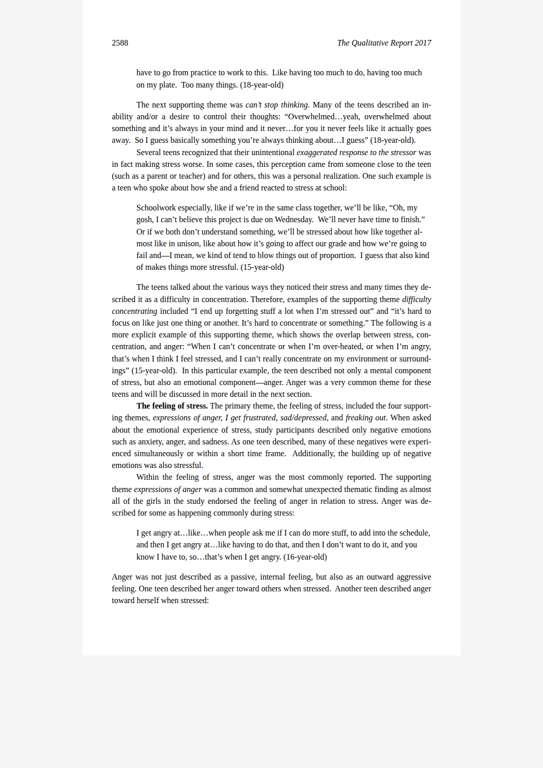2588 The Qualitative Report 2017
have to go from practice to work to this. Like having too much to do, having too much on my plate. Too many things. (18-year-old)
The next supporting theme was can’t stop thinking. Many of the teens described an inability and/or a desire to control their thoughts: “Overwhelmed…yeah, overwhelmed about something and it’s always in your mind and it never…for you it never feels like it actually goes away. So I guess basically something you’re always thinking about…I guess” (18-year-old).
Several teens recognized that their unintentional exaggerated response to the stressor was in fact making stress worse. In some cases, this perception came from someone close to the teen (such as a parent or teacher) and for others, this was a personal realization. One such example is a teen who spoke about how she and a friend reacted to stress at school:
Schoolwork especially, like if we’re in the same class together, we’ll be like, “Oh, my gosh, I can’t believe this project is due on Wednesday. We’ll never have time to finish.” Or if we both don’t understand something, we’ll be stressed about how like together almost like in unison, like about how it’s going to affect our grade and how we’re going to fail and—I mean, we kind of tend to blow things out of proportion. I guess that also kind of makes things more stressful. (15-year-old)
The teens talked about the various ways they noticed their stress and many times they described it as a difficulty in concentration. Therefore, examples of the supporting theme difficulty concentrating included “I end up forgetting stuff a lot when I’m stressed out” and “it’s hard to focus on like just one thing or another. It’s hard to concentrate or something.” The following is a more explicit example of this supporting theme, which shows the overlap between stress, concentration, and anger: “When I can’t concentrate or when I’m over-heated, or when I’m angry, that’s when I think I feel stressed, and I can’t really concentrate on my environment or surroundings” (15-year-old). In this particular example, the teen described not only a mental component of stress, but also an emotional component—anger. Anger was a very common theme for these teens and will be discussed in more detail in the next section.
The feeling of stress. The primary theme, the feeling of stress, included the four supporting themes, expressions of anger, I get frustrated, sad/depressed, and freaking out. When asked about the emotional experience of stress, study participants described only negative emotions such as anxiety, anger, and sadness. As one teen described, many of these negatives were experienced simultaneously or within a short time frame. Additionally, the building up of negative emotions was also stressful.
Within the feeling of stress, anger was the most commonly reported. The supporting theme expressions of anger was a common and somewhat unexpected thematic finding as almost all of the girls in the study endorsed the feeling of anger in relation to stress. Anger was described for some as happening commonly during stress:
I get angry at…like…when people ask me if I can do more stuff, to add into the schedule, and then I get angry at…like having to do that, and then I don’t want to do it, and you know I have to, so…that’s when I get angry. (16-year-old)
Anger was not just described as a passive, internal feeling, but also as an outward aggressive feeling. One teen described her anger toward others when stressed. Another teen described anger toward herself when stressed: